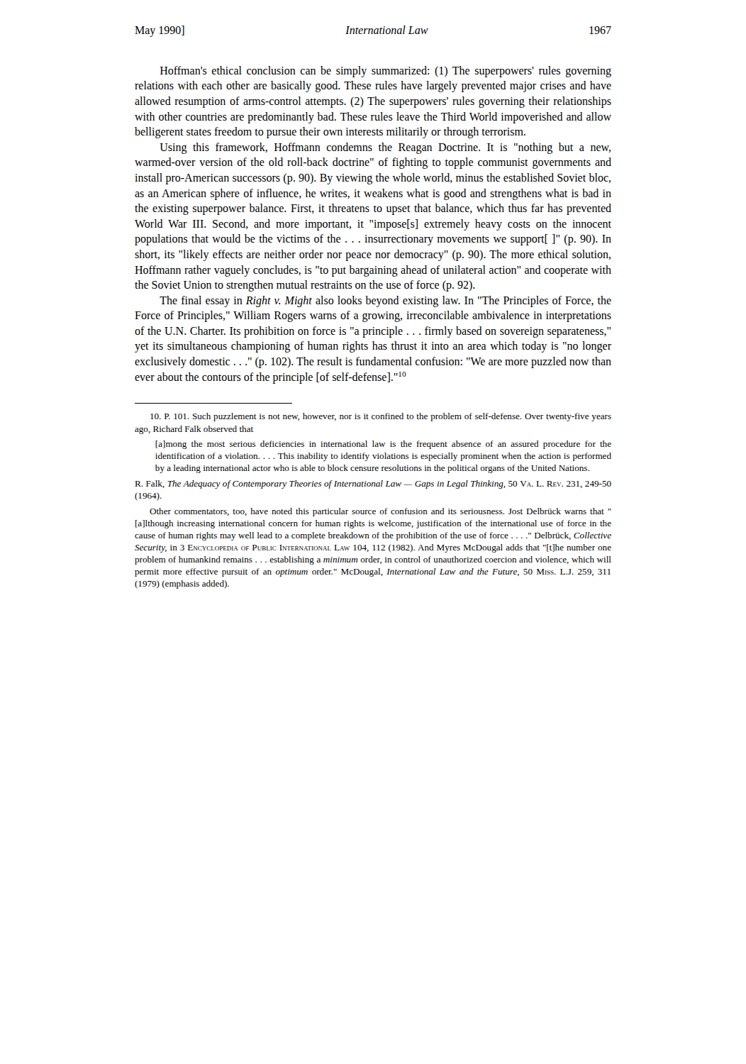May 1990] International Law 1967
Hoffman's ethical conclusion can be simply summarized: (1) The superpowers' rules governing relations with each other are basically good. These rules have largely prevented major crises and have allowed resumption of arms-control attempts. (2) The superpowers' rules governing their relationships with other countries are predominantly bad. These rules leave the Third World impoverished and allow belligerent states freedom to pursue their own interests militarily or through terrorism.
Using this framework, Hoffmann condemns the Reagan Doctrine. It is "nothing but a new, warmed-over version of the old roll-back doctrine" of fighting to topple communist governments and install pro-American successors (p. 90). By viewing the whole world, minus the established Soviet bloc, as an American sphere of influence, he writes, it weakens what is good and strengthens what is bad in the existing superpower balance. First, it threatens to upset that balance, which thus far has prevented World War III. Second, and more important, it "impose[s] extremely heavy costs on the innocent populations that would be the victims of the . . . insurrectionary movements we support[ ]" (p. 90). In short, its "likely effects are neither order nor peace nor democracy" (p. 90). The more ethical solution, Hoffmann rather vaguely concludes, is "to put bargaining ahead of unilateral action" and cooperate with the Soviet Union to strengthen mutual restraints on the use of force (p. 92).
The final essay in Right v. Might also looks beyond existing law. In "The Principles of Force, the Force of Principles," William Rogers warns of a growing, irreconcilable ambivalence in interpretations of the U.N. Charter. Its prohibition on force is "a principle . . . firmly based on sovereign separateness," yet its simultaneous championing of human rights has thrust it into an area which today is "no longer exclusively domestic . . ." (p. 102). The result is fundamental confusion: "We are more puzzled now than ever about the contours of the principle [of self-defense]."10
10. P. 101. Such puzzlement is not new, however, nor is it confined to the problem of self-defense. Over twenty-five years ago, Richard Falk observed that
[a]mong the most serious deficiencies in international law is the frequent absence of an assured procedure for the identification of a violation. . . . This inability to identify violations is especially prominent when the action is performed by a leading international actor who is able to block censure resolutions in the political organs of the United Nations.
R. Falk, The Adequacy of Contemporary Theories of International Law — Gaps in Legal Thinking, 50 Va. L. Rev. 231, 249-50 (1964).
Other commentators, too, have noted this particular source of confusion and its seriousness. Jost Delbrück warns that "[a]lthough increasing international concern for human rights is welcome, justification of the international use of force in the cause of human rights may well lead to a complete breakdown of the prohibition of the use of force . . . ." Delbrück, Collective Security, in 3 Encyclopedia of Public International Law 104, 112 (1982). And Myres McDougal adds that "[t]he number one problem of humankind remains . . . establishing a minimum order, in control of unauthorized coercion and violence, which will permit more effective pursuit of an optimum order." McDougal, International Law and the Future, 50 Miss. L.J. 259, 311 (1979) (emphasis added).